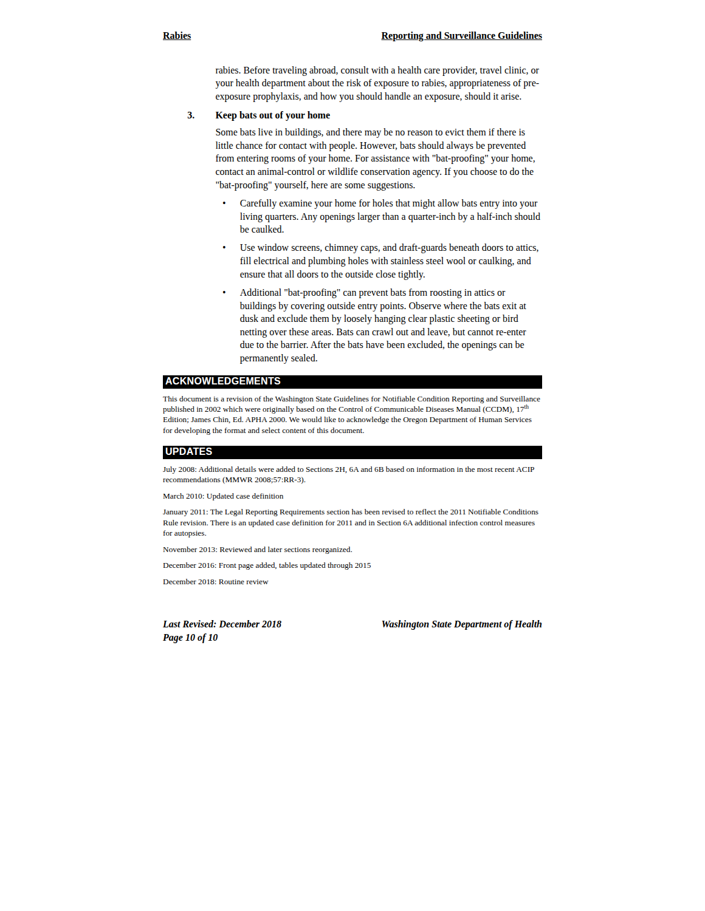Rabies
Reporting and Surveillance Guidelines
rabies. Before traveling abroad, consult with a health care provider, travel clinic, or your health department about the risk of exposure to rabies, appropriateness of pre-exposure prophylaxis, and how you should handle an exposure, should it arise.
3. Keep bats out of your home
Some bats live in buildings, and there may be no reason to evict them if there is little chance for contact with people. However, bats should always be prevented from entering rooms of your home. For assistance with "bat-proofing" your home, contact an animal-control or wildlife conservation agency. If you choose to do the "bat-proofing" yourself, here are some suggestions.
Carefully examine your home for holes that might allow bats entry into your living quarters. Any openings larger than a quarter-inch by a half-inch should be caulked.
Use window screens, chimney caps, and draft-guards beneath doors to attics, fill electrical and plumbing holes with stainless steel wool or caulking, and ensure that all doors to the outside close tightly.
Additional "bat-proofing" can prevent bats from roosting in attics or buildings by covering outside entry points. Observe where the bats exit at dusk and exclude them by loosely hanging clear plastic sheeting or bird netting over these areas. Bats can crawl out and leave, but cannot re-enter due to the barrier. After the bats have been excluded, the openings can be permanently sealed.
ACKNOWLEDGEMENTS
This document is a revision of the Washington State Guidelines for Notifiable Condition Reporting and Surveillance published in 2002 which were originally based on the Control of Communicable Diseases Manual (CCDM), 17th Edition; James Chin, Ed. APHA 2000. We would like to acknowledge the Oregon Department of Human Services for developing the format and select content of this document.
UPDATES
July 2008: Additional details were added to Sections 2H, 6A and 6B based on information in the most recent ACIP recommendations (MMWR 2008;57:RR-3).
March 2010: Updated case definition
January 2011: The Legal Reporting Requirements section has been revised to reflect the 2011 Notifiable Conditions Rule revision. There is an updated case definition for 2011 and in Section 6A additional infection control measures for autopsies.
November 2013: Reviewed and later sections reorganized.
December 2016: Front page added, tables updated through 2015
December 2018: Routine review
Last Revised: December 2018 Page 10 of 10
Washington State Department of Health